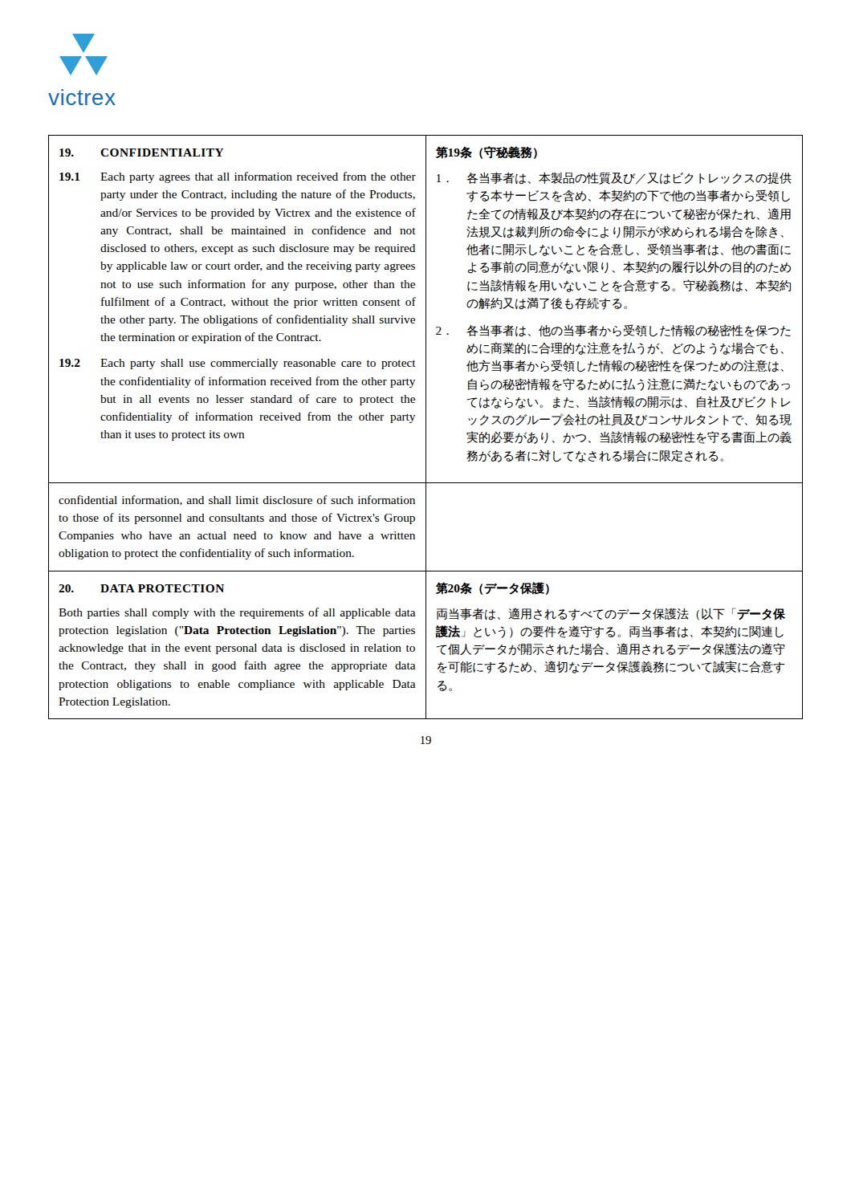victrex
| 19. CONFIDENTIALITY 19.1 Each party agrees that all information received from the other party under the Contract, including the nature of the Products, and/or Services to be provided by Victrex and the existence of any Contract, shall be maintained in confidence and not disclosed to others, except as such disclosure may be required by applicable law or court order, and the receiving party agrees not to use such information for any purpose, other than the fulfilment of a Contract, without the prior written consent of the other party. The obligations of confidentiality shall survive the termination or expiration of the Contract. 19.2 Each party shall use commercially reasonable care to protect the confidentiality of information received from the other party but in all events no lesser standard of care to protect the confidentiality of information received from the other party than it uses to protect its own | 第19条（守秘義務） 1． 各当事者は、本製品の性質及び／又はビクトレックスの提供する本サービスを含め、本契約の下で他の当事者から受領した全ての情報及び本契約の存在について秘密が保たれ、適用法規又は裁判所の命令により開示が求められる場合を除き、他者に開示しないことを合意し、受領当事者は、他の書面による事前の同意がない限り、本契約の履行以外の目的のために当該情報を用いないことを合意する。守秘義務は、本契約の解約又は満了後も存続する。 2． 各当事者は、他の当事者から受領した情報の秘密性を保つために商業的に合理的な注意を払うが、どのような場合でも、他方当事者から受領した情報の秘密性を保つための注意は、自らの秘密情報を守るために払う注意に満たないものであってはならない。また、当該情報の開示は、自社及びビクトレックスのグループ会社の社員及びコンサルタントで、知る現実的必要があり、かつ、当該情報の秘密性を守る書面上の義務がある者に対してなされる場合に限定される。 |
| confidential information, and shall limit disclosure of such information to those of its personnel and consultants and those of Victrex's Group Companies who have an actual need to know and have a written obligation to protect the confidentiality of such information. | |
| 20. DATA PROTECTION Both parties shall comply with the requirements of all applicable data protection legislation (" Data Protection Legislation "). The parties acknowledge that in the event personal data is disclosed in relation to the Contract, they shall in good faith agree the appropriate data protection obligations to enable compliance with applicable Data Protection Legislation. | 第20条（データ保護） 両当事者は、適用されるすべてのデータ保護法（以下「 データ保護法 」という）の要件を遵守する。両当事者は、本契約に関連して個人データが開示された場合、適用されるデータ保護法の遵守を可能にするため、適切なデータ保護義務について誠実に合意する。 |
19